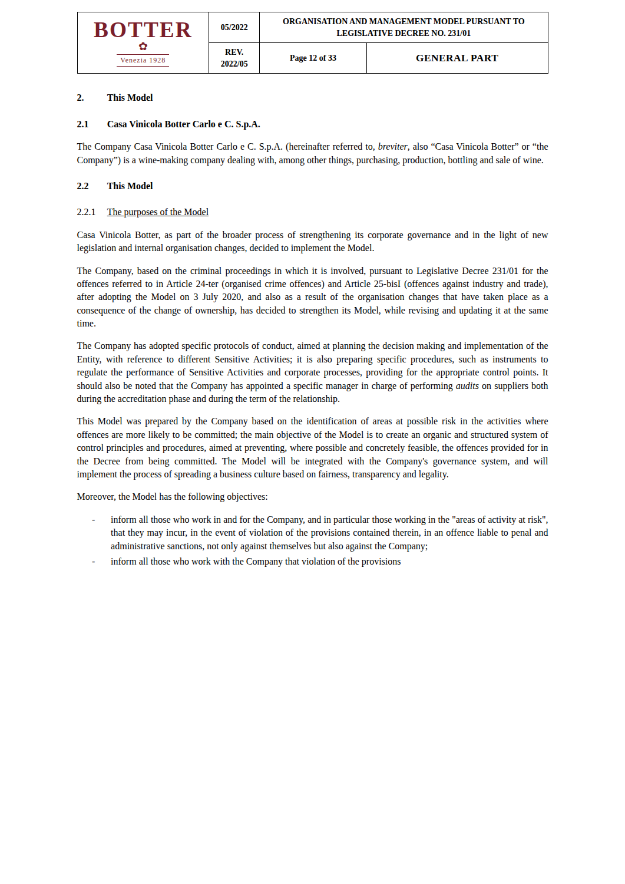| BOTTER ✿ Venezia 1928 | 05/2022 | ORGANISATION AND MANAGEMENT MODEL PURSUANT TO LEGISLATIVE DECREE NO. 231/01 |
| REV. 2022/05 | Page 12 of 33 | GENERAL PART |
2. This Model
2.1 Casa Vinicola Botter Carlo e C. S.p.A.
The Company Casa Vinicola Botter Carlo e C. S.p.A. (hereinafter referred to, breviter, also “Casa Vinicola Botter” or “the Company”) is a wine-making company dealing with, among other things, purchasing, production, bottling and sale of wine.
2.2 This Model
2.2.1 The purposes of the Model
Casa Vinicola Botter, as part of the broader process of strengthening its corporate governance and in the light of new legislation and internal organisation changes, decided to implement the Model.
The Company, based on the criminal proceedings in which it is involved, pursuant to Legislative Decree 231/01 for the offences referred to in Article 24-ter (organised crime offences) and Article 25-bisI (offences against industry and trade), after adopting the Model on 3 July 2020, and also as a result of the organisation changes that have taken place as a consequence of the change of ownership, has decided to strengthen its Model, while revising and updating it at the same time.
The Company has adopted specific protocols of conduct, aimed at planning the decision making and implementation of the Entity, with reference to different Sensitive Activities; it is also preparing specific procedures, such as instruments to regulate the performance of Sensitive Activities and corporate processes, providing for the appropriate control points. It should also be noted that the Company has appointed a specific manager in charge of performing audits on suppliers both during the accreditation phase and during the term of the relationship.
This Model was prepared by the Company based on the identification of areas at possible risk in the activities where offences are more likely to be committed; the main objective of the Model is to create an organic and structured system of control principles and procedures, aimed at preventing, where possible and concretely feasible, the offences provided for in the Decree from being committed. The Model will be integrated with the Company's governance system, and will implement the process of spreading a business culture based on fairness, transparency and legality.
Moreover, the Model has the following objectives:
inform all those who work in and for the Company, and in particular those working in the "areas of activity at risk", that they may incur, in the event of violation of the provisions contained therein, in an offence liable to penal and administrative sanctions, not only against themselves but also against the Company;
inform all those who work with the Company that violation of the provisions